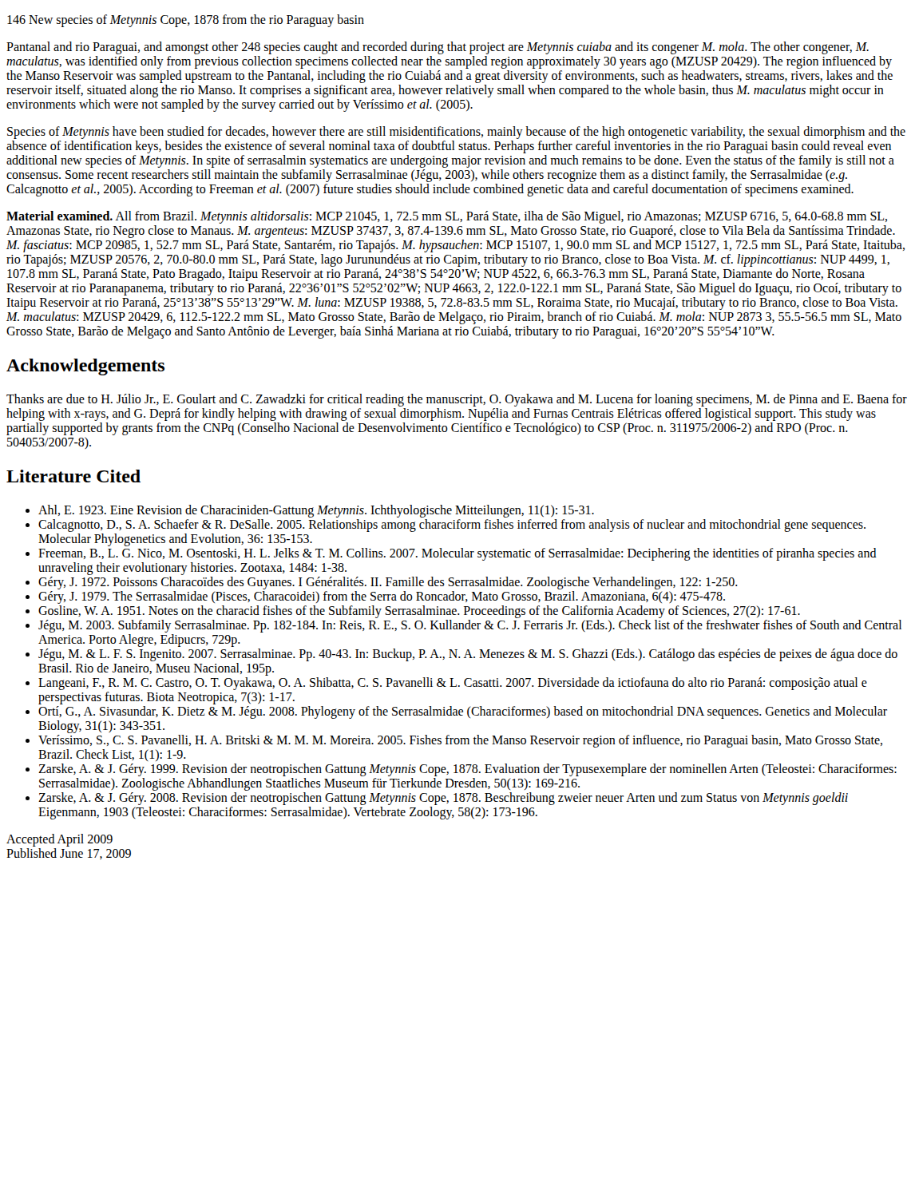146 New species of Metynnis Cope, 1878 from the rio Paraguay basin
Pantanal and rio Paraguai, and amongst other 248 species caught and recorded during that project are Metynnis cuiaba and its congener M. mola. The other congener, M. maculatus, was identified only from previous collection specimens collected near the sampled region approximately 30 years ago (MZUSP 20429). The region influenced by the Manso Reservoir was sampled upstream to the Pantanal, including the rio Cuiabá and a great diversity of environments, such as headwaters, streams, rivers, lakes and the reservoir itself, situated along the rio Manso. It comprises a significant area, however relatively small when compared to the whole basin, thus M. maculatus might occur in environments which were not sampled by the survey carried out by Veríssimo et al. (2005).
Species of Metynnis have been studied for decades, however there are still misidentifications, mainly because of the high ontogenetic variability, the sexual dimorphism and the absence of identification keys, besides the existence of several nominal taxa of doubtful status. Perhaps further careful inventories in the rio Paraguai basin could reveal even additional new species of Metynnis. In spite of serrasalmin systematics are undergoing major revision and much remains to be done. Even the status of the family is still not a consensus. Some recent researchers still maintain the subfamily Serrasalminae (Jégu, 2003), while others recognize them as a distinct family, the Serrasalmidae (e.g. Calcagnotto et al., 2005). According to Freeman et al. (2007) future studies should include combined genetic data and careful documentation of specimens examined.
Material examined. All from Brazil. Metynnis altidorsalis: MCP 21045, 1, 72.5 mm SL, Pará State, ilha de São Miguel, rio Amazonas; MZUSP 6716, 5, 64.0-68.8 mm SL, Amazonas State, rio Negro close to Manaus. M. argenteus: MZUSP 37437, 3, 87.4-139.6 mm SL, Mato Grosso State, rio Guaporé, close to Vila Bela da Santíssima Trindade. M. fasciatus: MCP 20985, 1, 52.7 mm SL, Pará State, Santarém, rio Tapajós. M. hypsauchen: MCP 15107, 1, 90.0 mm SL and MCP 15127, 1, 72.5 mm SL, Pará State, Itaituba, rio Tapajós; MZUSP 20576, 2, 70.0-80.0 mm SL, Pará State, lago Jurunundéus at rio Capim, tributary to rio Branco, close to Boa Vista. M. cf. lippincottianus: NUP 4499, 1, 107.8 mm SL, Paraná State, Pato Bragado, Itaipu Reservoir at rio Paraná, 24°38’S 54°20’W; NUP 4522, 6, 66.3-76.3 mm SL, Paraná State, Diamante do Norte, Rosana Reservoir at rio Paranapanema, tributary to rio Paraná, 22°36’01”S 52°52’02”W; NUP 4663, 2, 122.0-122.1 mm SL, Paraná State, São Miguel do Iguaçu, rio Ocoí, tributary to Itaipu Reservoir at rio Paraná, 25°13’38”S 55°13’29”W. M. luna: MZUSP 19388, 5, 72.8-83.5 mm SL, Roraima State, rio Mucajaí, tributary to rio Branco, close to Boa Vista. M. maculatus: MZUSP 20429, 6, 112.5-122.2 mm SL, Mato Grosso State, Barão de Melgaço, rio Piraim, branch of rio Cuiabá. M. mola: NUP 2873 3, 55.5-56.5 mm SL, Mato Grosso State, Barão de Melgaço and Santo Antônio de Leverger, baía Sinhá Mariana at rio Cuiabá, tributary to rio Paraguai, 16°20’20”S 55°54’10”W.
Acknowledgements
Thanks are due to H. Júlio Jr., E. Goulart and C. Zawadzki for critical reading the manuscript, O. Oyakawa and M. Lucena for loaning specimens, M. de Pinna and E. Baena for helping with x-rays, and G. Deprá for kindly helping with drawing of sexual dimorphism. Nupélia and Furnas Centrais Elétricas offered logistical support. This study was partially supported by grants from the CNPq (Conselho Nacional de Desenvolvimento Científico e Tecnológico) to CSP (Proc. n. 311975/2006-2) and RPO (Proc. n. 504053/2007-8).
Literature Cited
Ahl, E. 1923. Eine Revision de Characiniden-Gattung Metynnis. Ichthyologische Mitteilungen, 11(1): 15-31.
Calcagnotto, D., S. A. Schaefer & R. DeSalle. 2005. Relationships among characiform fishes inferred from analysis of nuclear and mitochondrial gene sequences. Molecular Phylogenetics and Evolution, 36: 135-153.
Freeman, B., L. G. Nico, M. Osentoski, H. L. Jelks & T. M. Collins. 2007. Molecular systematic of Serrasalmidae: Deciphering the identities of piranha species and unraveling their evolutionary histories. Zootaxa, 1484: 1-38.
Géry, J. 1972. Poissons Characoïdes des Guyanes. I Généralités. II. Famille des Serrasalmidae. Zoologische Verhandelingen, 122: 1-250.
Géry, J. 1979. The Serrasalmidae (Pisces, Characoidei) from the Serra do Roncador, Mato Grosso, Brazil. Amazoniana, 6(4): 475-478.
Gosline, W. A. 1951. Notes on the characid fishes of the Subfamily Serrasalminae. Proceedings of the California Academy of Sciences, 27(2): 17-61.
Jégu, M. 2003. Subfamily Serrasalminae. Pp. 182-184. In: Reis, R. E., S. O. Kullander & C. J. Ferraris Jr. (Eds.). Check list of the freshwater fishes of South and Central America. Porto Alegre, Edipucrs, 729p.
Jégu, M. & L. F. S. Ingenito. 2007. Serrasalminae. Pp. 40-43. In: Buckup, P. A., N. A. Menezes & M. S. Ghazzi (Eds.). Catálogo das espécies de peixes de água doce do Brasil. Rio de Janeiro, Museu Nacional, 195p.
Langeani, F., R. M. C. Castro, O. T. Oyakawa, O. A. Shibatta, C. S. Pavanelli & L. Casatti. 2007. Diversidade da ictiofauna do alto rio Paraná: composição atual e perspectivas futuras. Biota Neotropica, 7(3): 1-17.
Ortí, G., A. Sivasundar, K. Dietz & M. Jégu. 2008. Phylogeny of the Serrasalmidae (Characiformes) based on mitochondrial DNA sequences. Genetics and Molecular Biology, 31(1): 343-351.
Veríssimo, S., C. S. Pavanelli, H. A. Britski & M. M. M. Moreira. 2005. Fishes from the Manso Reservoir region of influence, rio Paraguai basin, Mato Grosso State, Brazil. Check List, 1(1): 1-9.
Zarske, A. & J. Géry. 1999. Revision der neotropischen Gattung Metynnis Cope, 1878. Evaluation der Typusexemplare der nominellen Arten (Teleostei: Characiformes: Serrasalmidae). Zoologische Abhandlungen Staatliches Museum für Tierkunde Dresden, 50(13): 169-216.
Zarske, A. & J. Géry. 2008. Revision der neotropischen Gattung Metynnis Cope, 1878. Beschreibung zweier neuer Arten und zum Status von Metynnis goeldii Eigenmann, 1903 (Teleostei: Characiformes: Serrasalmidae). Vertebrate Zoology, 58(2): 173-196.
Accepted April 2009
Published June 17, 2009